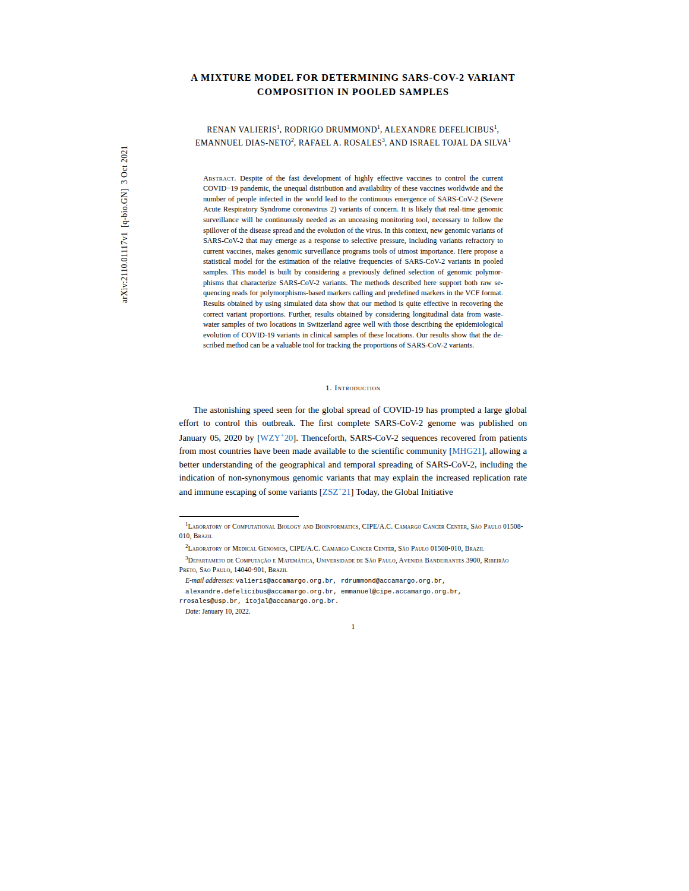arXiv:2110.01117v1 [q-bio.GN] 3 Oct 2021
A Mixture Model for Determining SARS-CoV-2 Variant
Composition in Pooled Samples
Renan Valieris1, Rodrigo Drummond1, Alexandre Defelicibus1,
Emannuel Dias-Neto2, Rafael A. Rosales3, and Israel Tojal da Silva1
Abstract. Despite of the fast development of highly effective vaccines to control the current COVID−19 pandemic, the unequal distribution and availability of these vaccines worldwide and the number of people infected in the world lead to the continuous emergence of SARS-CoV-2 (Severe Acute Respiratory Syndrome coronavirus 2) variants of concern. It is likely that real-time genomic surveillance will be continuously needed as an unceasing monitoring tool, necessary to follow the spillover of the disease spread and the evolution of the virus. In this context, new genomic variants of SARS-CoV-2 that may emerge as a response to selective pressure, including variants refractory to current vaccines, makes genomic surveillance programs tools of utmost importance. Here propose a statistical model for the estimation of the relative frequencies of SARS-CoV-2 variants in pooled samples. This model is built by considering a previously defined selection of genomic polymorphisms that characterize SARS-CoV-2 variants. The methods described here support both raw sequencing reads for polymorphisms-based markers calling and predefined markers in the VCF format. Results obtained by using simulated data show that our method is quite effective in recovering the correct variant proportions. Further, results obtained by considering longitudinal data from wastewater samples of two locations in Switzerland agree well with those describing the epidemiological evolution of COVID-19 variants in clinical samples of these locations. Our results show that the described method can be a valuable tool for tracking the proportions of SARS-CoV-2 variants.
1. Introduction
The astonishing speed seen for the global spread of COVID-19 has prompted a large global effort to control this outbreak. The first complete SARS-CoV-2 genome was published on January 05, 2020 by [WZY+20]. Thenceforth, SARS-CoV-2 sequences recovered from patients from most countries have been made available to the scientific community [MHG21], allowing a better understanding of the geographical and temporal spreading of SARS-CoV-2, including the indication of non-synonymous genomic variants that may explain the increased replication rate and immune escaping of some variants [ZSZ+21] Today, the Global Initiative
1Laboratory of Computational Biology and Bioinformatics, CIPE/A.C. Camargo Cancer Center, São Paulo 01508-010, Brazil
2Laboratory of Medical Genomics, CIPE/A.C. Camargo Cancer Center, São Paulo 01508-010, Brazil
3Departameto de Computação e Matemática, Universidade de São Paulo, Avenida Bandeirantes 3900, Ribeirão Preto, São Paulo, 14040-901, Brazil
E-mail addresses: valieris@accamargo.org.br, rdrummond@accamargo.org.br,
alexandre.defelicibus@accamargo.org.br, emmanuel@cipe.accamargo.org.br, rrosales@usp.br, itojal@accamargo.org.br.
Date: January 10, 2022.
1